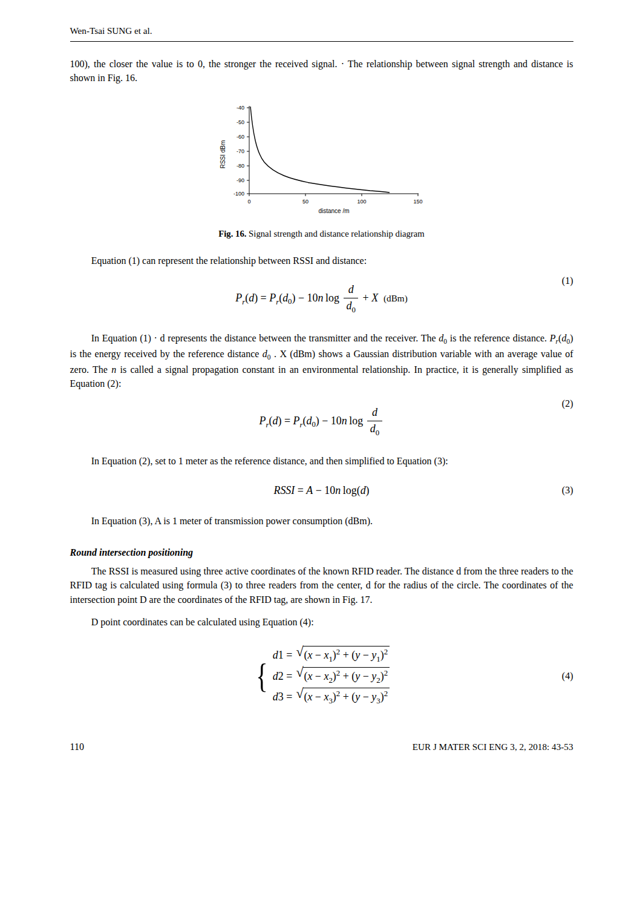Wen-Tsai SUNG et al.
100), the closer the value is to 0, the stronger the received signal. · The relationship between signal strength and distance is shown in Fig. 16.
-40 -50 -60 -70 -80 -90 -100 0 50 100 150 RSSI dBm distance /m
Fig. 16. Signal strength and distance relationship diagram
Equation (1) can represent the relationship between RSSI and distance:
(1)
Pr(d) = Pr(d0) − 10n log dd0 + X (dBm)
In Equation (1) · d represents the distance between the transmitter and the receiver. The d0 is the reference distance. Pr(d0) is the energy received by the reference distance d0 . X (dBm) shows a Gaussian distribution variable with an average value of zero. The n is called a signal propagation constant in an environmental relationship. In practice, it is generally simplified as Equation (2):
(2)
Pr(d) = Pr(d0) − 10n log dd0
In Equation (2), set to 1 meter as the reference distance, and then simplified to Equation (3):
(3)
RSSI = A − 10n log(d)
In Equation (3), A is 1 meter of transmission power consumption (dBm).
Round intersection positioning
The RSSI is measured using three active coordinates of the known RFID reader. The distance d from the three readers to the RFID tag is calculated using formula (3) to three readers from the center, d for the radius of the circle. The coordinates of the intersection point D are the coordinates of the RFID tag, are shown in Fig. 17.
D point coordinates can be calculated using Equation (4):
(4)
{
d1 = (x − x1)2 + (y − y1)2
d2 = (x − x2)2 + (y − y2)2
d3 = (x − x3)2 + (y − y3)2
110 EUR J MATER SCI ENG 3, 2, 2018: 43-53